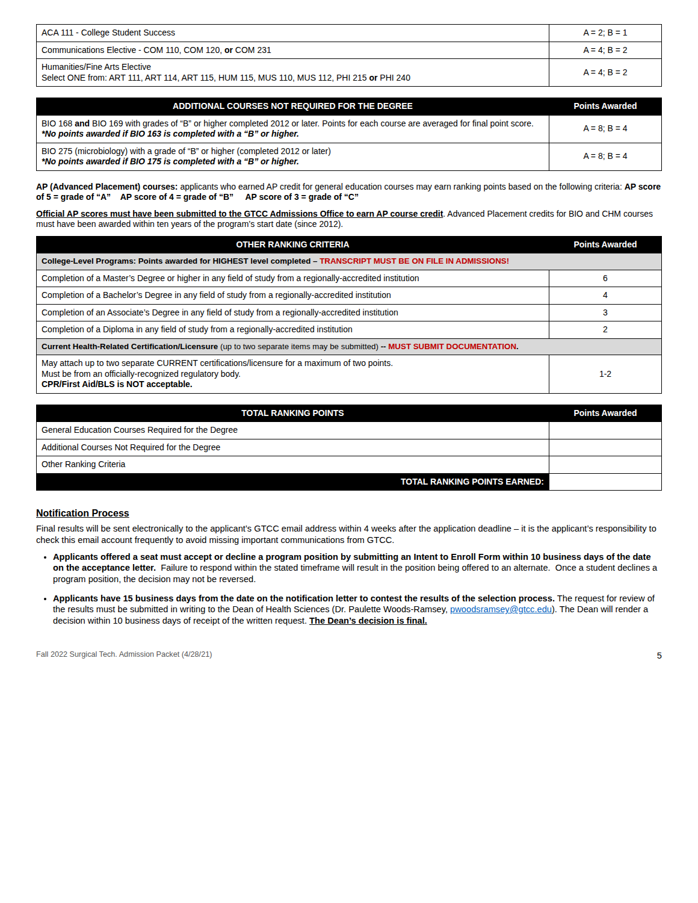| ACA 111 - College Student Success | A = 2; B = 1 |
| Communications Elective - COM 110, COM 120, or COM 231 | A = 4; B = 2 |
| Humanities/Fine Arts Elective Select ONE from: ART 111, ART 114, ART 115, HUM 115, MUS 110, MUS 112, PHI 215 or PHI 240 | A = 4; B = 2 |
| ADDITIONAL COURSES NOT REQUIRED FOR THE DEGREE | Points Awarded |
| BIO 168 and BIO 169 with grades of “B” or higher completed 2012 or later. Points for each course are averaged for final point score. *No points awarded if BIO 163 is completed with a “B” or higher. | A = 8; B = 4 |
| BIO 275 (microbiology) with a grade of “B” or higher (completed 2012 or later) *No points awarded if BIO 175 is completed with a “B” or higher. | A = 8; B = 4 |
AP (Advanced Placement) courses: applicants who earned AP credit for general education courses may earn ranking points based on the following criteria: AP score of 5 = grade of “A” AP score of 4 = grade of “B” AP score of 3 = grade of “C”
Official AP scores must have been submitted to the GTCC Admissions Office to earn AP course credit. Advanced Placement credits for BIO and CHM courses must have been awarded within ten years of the program’s start date (since 2012).
| OTHER RANKING CRITERIA | Points Awarded |
| College-Level Programs: Points awarded for HIGHEST level completed – TRANSCRIPT MUST BE ON FILE IN ADMISSIONS! |
| Completion of a Master’s Degree or higher in any field of study from a regionally-accredited institution | 6 |
| Completion of a Bachelor’s Degree in any field of study from a regionally-accredited institution | 4 |
| Completion of an Associate’s Degree in any field of study from a regionally-accredited institution | 3 |
| Completion of a Diploma in any field of study from a regionally-accredited institution | 2 |
| Current Health-Related Certification/Licensure (up to two separate items may be submitted) -- MUST SUBMIT DOCUMENTATION . |
| May attach up to two separate CURRENT certifications/licensure for a maximum of two points. Must be from an officially-recognized regulatory body. CPR/First Aid/BLS is NOT acceptable. | 1-2 |
| TOTAL RANKING POINTS | Points Awarded |
| General Education Courses Required for the Degree | |
| Additional Courses Not Required for the Degree | |
| Other Ranking Criteria | |
| TOTAL RANKING POINTS EARNED: | |
Notification Process
Final results will be sent electronically to the applicant’s GTCC email address within 4 weeks after the application deadline – it is the applicant’s responsibility to check this email account frequently to avoid missing important communications from GTCC.
Applicants offered a seat must accept or decline a program position by submitting an Intent to Enroll Form within 10 business days of the date on the acceptance letter. Failure to respond within the stated timeframe will result in the position being offered to an alternate. Once a student declines a program position, the decision may not be reversed.
Applicants have 15 business days from the date on the notification letter to contest the results of the selection process. The request for review of the results must be submitted in writing to the Dean of Health Sciences (Dr. Paulette Woods-Ramsey, pwoodsramsey@gtcc.edu). The Dean will render a decision within 10 business days of receipt of the written request. The Dean’s decision is final.
Fall 2022 Surgical Tech. Admission Packet (4/28/21) 5